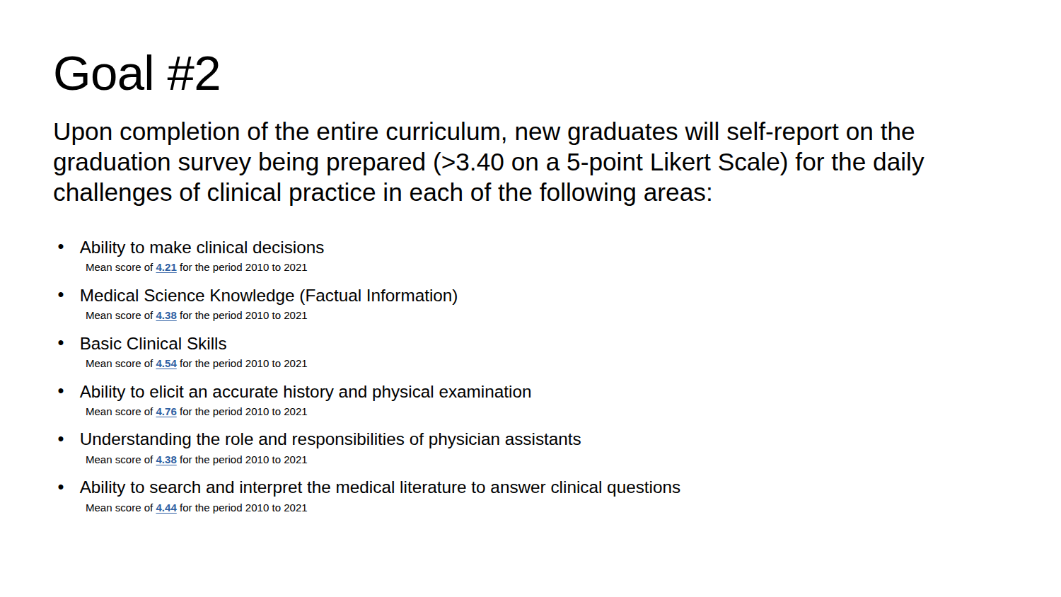Goal #2
Upon completion of the entire curriculum, new graduates will self-report on the graduation survey being prepared (>3.40 on a 5-point Likert Scale) for the daily challenges of clinical practice in each of the following areas:
Ability to make clinical decisions Mean score of 4.21 for the period 2010 to 2021
Medical Science Knowledge (Factual Information) Mean score of 4.38 for the period 2010 to 2021
Basic Clinical Skills Mean score of 4.54 for the period 2010 to 2021
Ability to elicit an accurate history and physical examination Mean score of 4.76 for the period 2010 to 2021
Understanding the role and responsibilities of physician assistants Mean score of 4.38 for the period 2010 to 2021
Ability to search and interpret the medical literature to answer clinical questions Mean score of 4.44 for the period 2010 to 2021